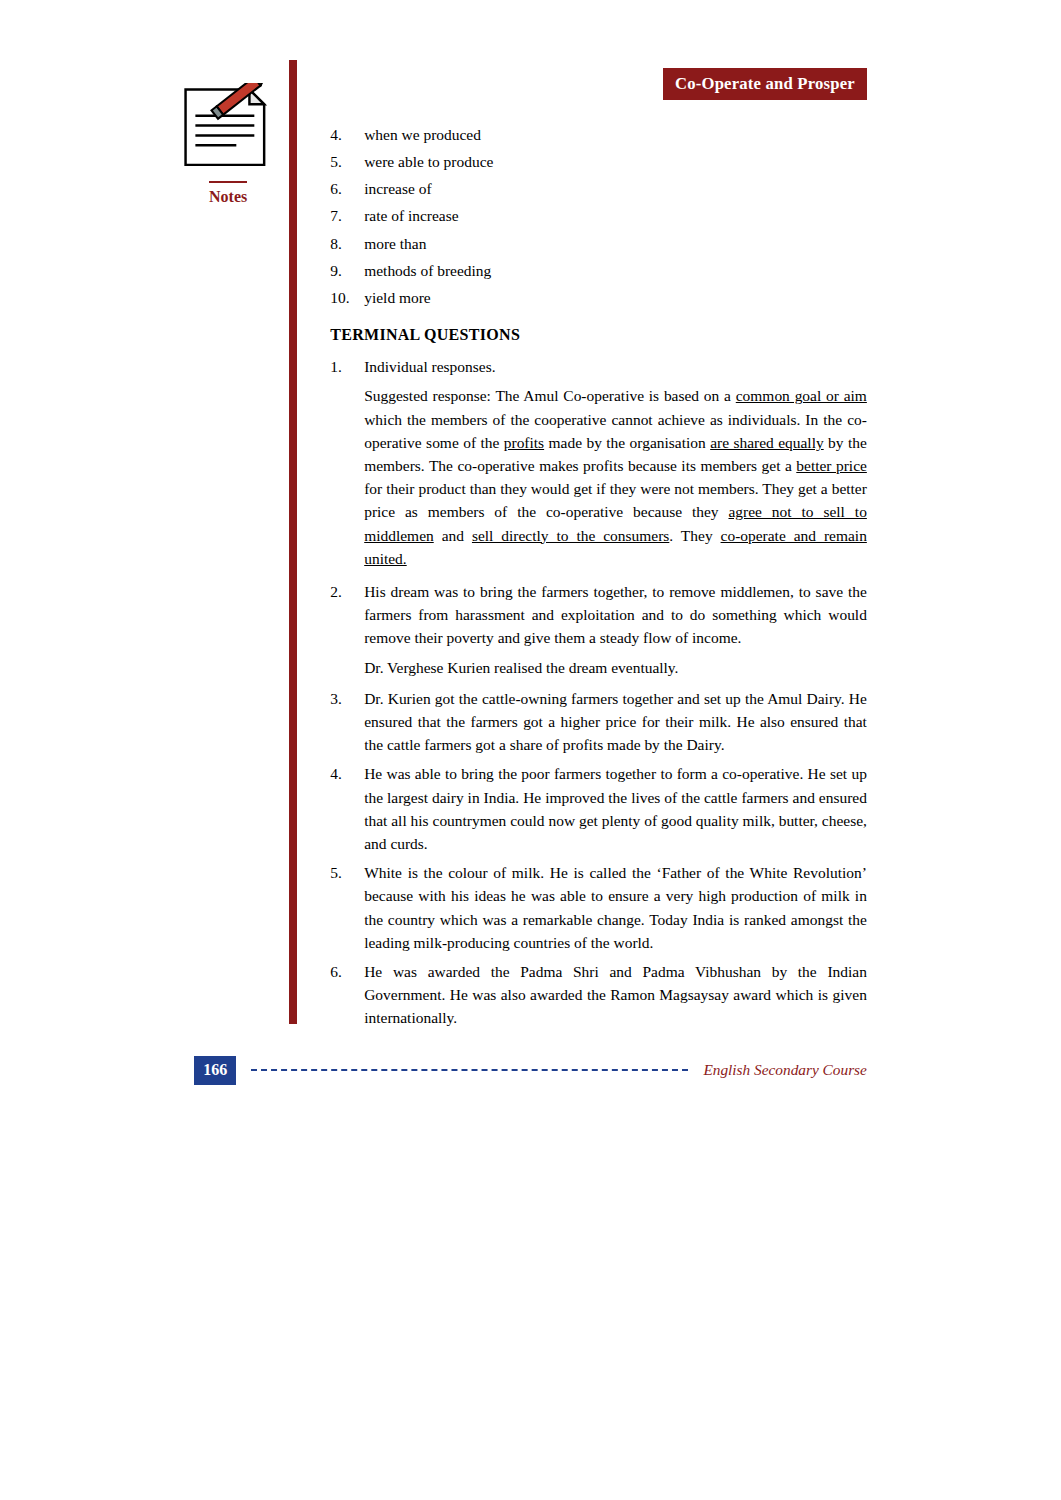Co-Operate and Prosper
Notes
4. when we produced
5. were able to produce
6. increase of
7. rate of increase
8. more than
9. methods of breeding
10. yield more
TERMINAL QUESTIONS
1. Individual responses.
Suggested response: The Amul Co-operative is based on a common goal or aim which the members of the cooperative cannot achieve as individuals. In the co-operative some of the profits made by the organisation are shared equally by the members. The co-operative makes profits because its members get a better price for their product than they would get if they were not members. They get a better price as members of the co-operative because they agree not to sell to middlemen and sell directly to the consumers. They co-operate and remain united.
2. His dream was to bring the farmers together, to remove middlemen, to save the farmers from harassment and exploitation and to do something which would remove their poverty and give them a steady flow of income.
Dr. Verghese Kurien realised the dream eventually.
3. Dr. Kurien got the cattle-owning farmers together and set up the Amul Dairy. He ensured that the farmers got a higher price for their milk. He also ensured that the cattle farmers got a share of profits made by the Dairy.
4. He was able to bring the poor farmers together to form a co-operative. He set up the largest dairy in India. He improved the lives of the cattle farmers and ensured that all his countrymen could now get plenty of good quality milk, butter, cheese, and curds.
5. White is the colour of milk. He is called the ‘Father of the White Revolution’ because with his ideas he was able to ensure a very high production of milk in the country which was a remarkable change. Today India is ranked amongst the leading milk-producing countries of the world.
6. He was awarded the Padma Shri and Padma Vibhushan by the Indian Government. He was also awarded the Ramon Magsaysay award which is given internationally.
166 English Secondary Course